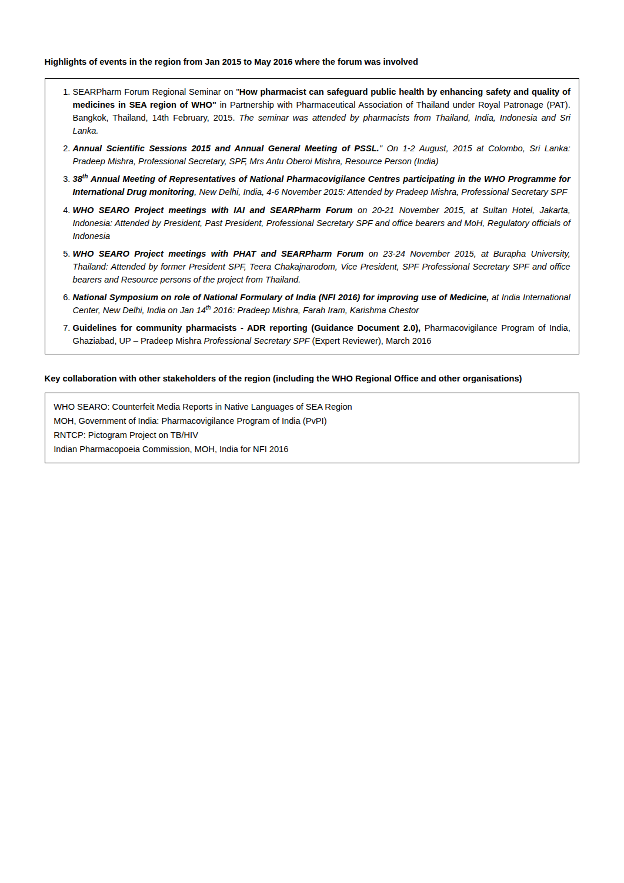Highlights of events in the region from Jan 2015 to May 2016 where the forum was involved
SEARPharm Forum Regional Seminar on "How pharmacist can safeguard public health by enhancing safety and quality of medicines in SEA region of WHO" in Partnership with Pharmaceutical Association of Thailand under Royal Patronage (PAT). Bangkok, Thailand, 14th February, 2015. The seminar was attended by pharmacists from Thailand, India, Indonesia and Sri Lanka.
Annual Scientific Sessions 2015 and Annual General Meeting of PSSL." On 1-2 August, 2015 at Colombo, Sri Lanka: Pradeep Mishra, Professional Secretary, SPF, Mrs Antu Oberoi Mishra, Resource Person (India)
38th Annual Meeting of Representatives of National Pharmacovigilance Centres participating in the WHO Programme for International Drug monitoring, New Delhi, India, 4-6 November 2015: Attended by Pradeep Mishra, Professional Secretary SPF
WHO SEARO Project meetings with IAI and SEARPharm Forum on 20-21 November 2015, at Sultan Hotel, Jakarta, Indonesia: Attended by President, Past President, Professional Secretary SPF and office bearers and MoH, Regulatory officials of Indonesia
WHO SEARO Project meetings with PHAT and SEARPharm Forum on 23-24 November 2015, at Burapha University, Thailand: Attended by former President SPF, Teera Chakajnarodom, Vice President, SPF Professional Secretary SPF and office bearers and Resource persons of the project from Thailand.
National Symposium on role of National Formulary of India (NFI 2016) for improving use of Medicine, at India International Center, New Delhi, India on Jan 14th 2016: Pradeep Mishra, Farah Iram, Karishma Chestor
Guidelines for community pharmacists - ADR reporting (Guidance Document 2.0), Pharmacovigilance Program of India, Ghaziabad, UP – Pradeep Mishra Professional Secretary SPF (Expert Reviewer), March 2016
Key collaboration with other stakeholders of the region (including the WHO Regional Office and other organisations)
WHO SEARO: Counterfeit Media Reports in Native Languages of SEA Region
MOH, Government of India: Pharmacovigilance Program of India (PvPI)
RNTCP: Pictogram Project on TB/HIV
Indian Pharmacopoeia Commission, MOH, India for NFI 2016